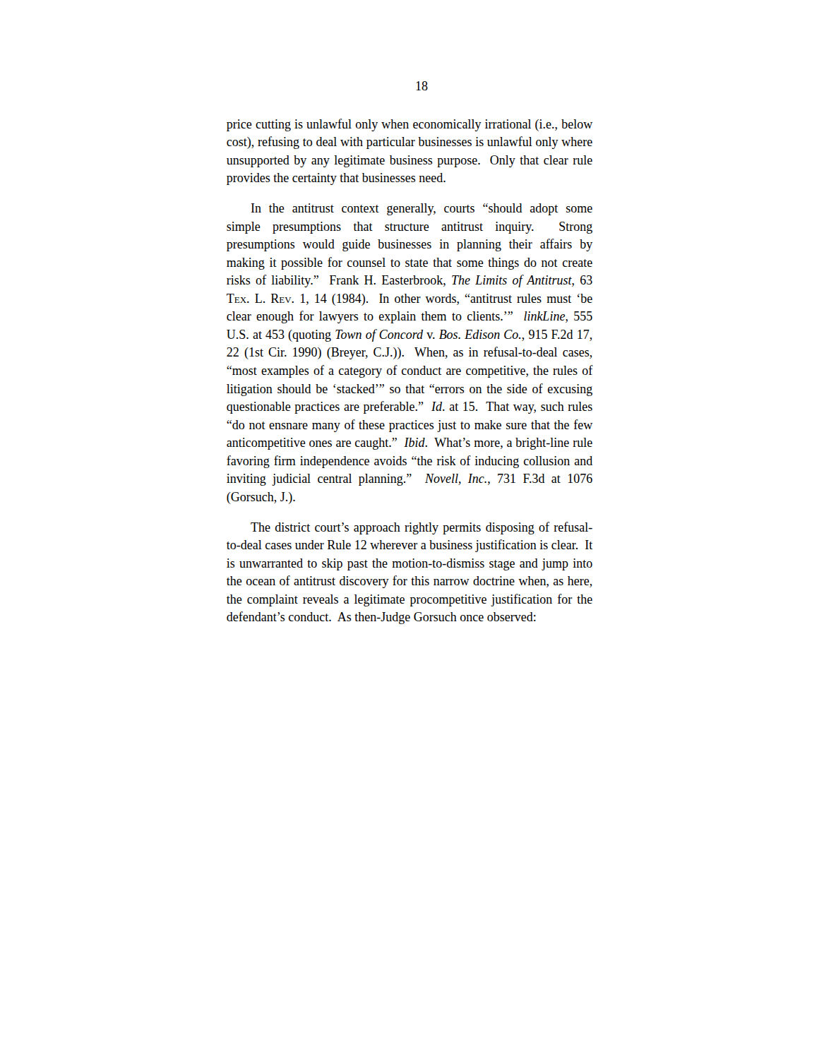18
price cutting is unlawful only when economically irrational (i.e., below cost), refusing to deal with particular businesses is unlawful only where unsupported by any legitimate business purpose. Only that clear rule provides the certainty that businesses need.
In the antitrust context generally, courts “should adopt some simple presumptions that structure antitrust inquiry. Strong presumptions would guide businesses in planning their affairs by making it possible for counsel to state that some things do not create risks of liability.” Frank H. Easterbrook, The Limits of Antitrust, 63 Tex. L. Rev. 1, 14 (1984). In other words, “antitrust rules must ‘be clear enough for lawyers to explain them to clients.’” linkLine, 555 U.S. at 453 (quoting Town of Concord v. Bos. Edison Co., 915 F.2d 17, 22 (1st Cir. 1990) (Breyer, C.J.)). When, as in refusal-to-deal cases, “most examples of a category of conduct are competitive, the rules of litigation should be ‘stacked’” so that “errors on the side of excusing questionable practices are preferable.” Id. at 15. That way, such rules “do not ensnare many of these practices just to make sure that the few anticompetitive ones are caught.” Ibid. What’s more, a bright-line rule favoring firm independence avoids “the risk of inducing collusion and inviting judicial central planning.” Novell, Inc., 731 F.3d at 1076 (Gorsuch, J.).
The district court’s approach rightly permits disposing of refusal-to-deal cases under Rule 12 wherever a business justification is clear. It is unwarranted to skip past the motion-to-dismiss stage and jump into the ocean of antitrust discovery for this narrow doctrine when, as here, the complaint reveals a legitimate procompetitive justification for the defendant’s conduct. As then-Judge Gorsuch once observed: